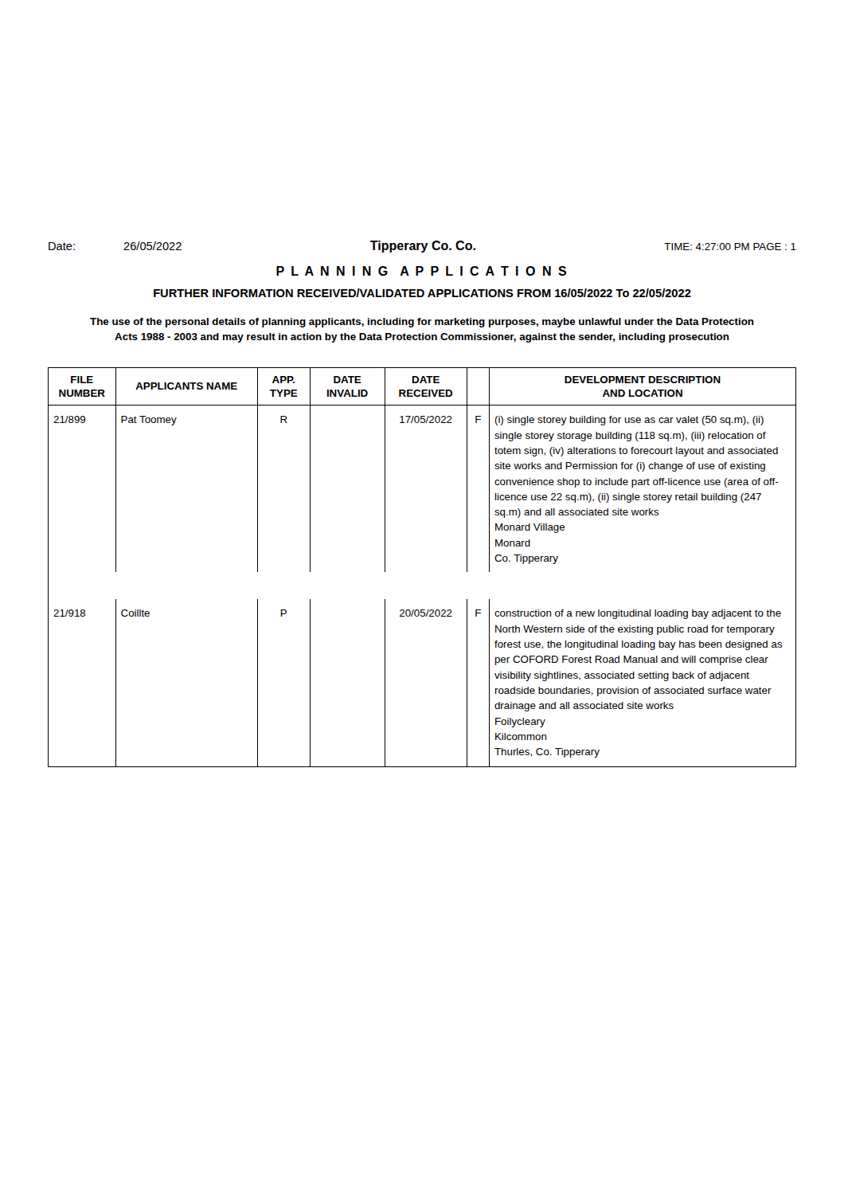Date: 26/05/2022
Tipperary Co. Co.
TIME: 4:27:00 PM PAGE : 1
P L A N N I N G A P P L I C A T I O N S
FURTHER INFORMATION RECEIVED/VALIDATED APPLICATIONS FROM 16/05/2022 To 22/05/2022
The use of the personal details of planning applicants, including for marketing purposes, maybe unlawful under the Data Protection
Acts 1988 - 2003 and may result in action by the Data Protection Commissioner, against the sender, including prosecution
| FILE NUMBER | APPLICANTS NAME | APP. TYPE | DATE INVALID | DATE RECEIVED | | DEVELOPMENT DESCRIPTION AND LOCATION |
| --- | --- | --- | --- | --- | --- | --- |
| 21/899 | Pat Toomey | R | | 17/05/2022 | F | (i) single storey building for use as car valet (50 sq.m), (ii) single storey storage building (118 sq.m), (iii) relocation of totem sign, (iv) alterations to forecourt layout and associated site works and Permission for (i) change of use of existing convenience shop to include part off-licence use (area of off-licence use 22 sq.m), (ii) single storey retail building (247 sq.m) and all associated site works Monard Village Monard Co. Tipperary |
| 21/918 | Coillte | P | | 20/05/2022 | F | construction of a new longitudinal loading bay adjacent to the North Western side of the existing public road for temporary forest use, the longitudinal loading bay has been designed as per COFORD Forest Road Manual and will comprise clear visibility sightlines, associated setting back of adjacent roadside boundaries, provision of associated surface water drainage and all associated site works Foilycleary Kilcommon Thurles, Co. Tipperary |